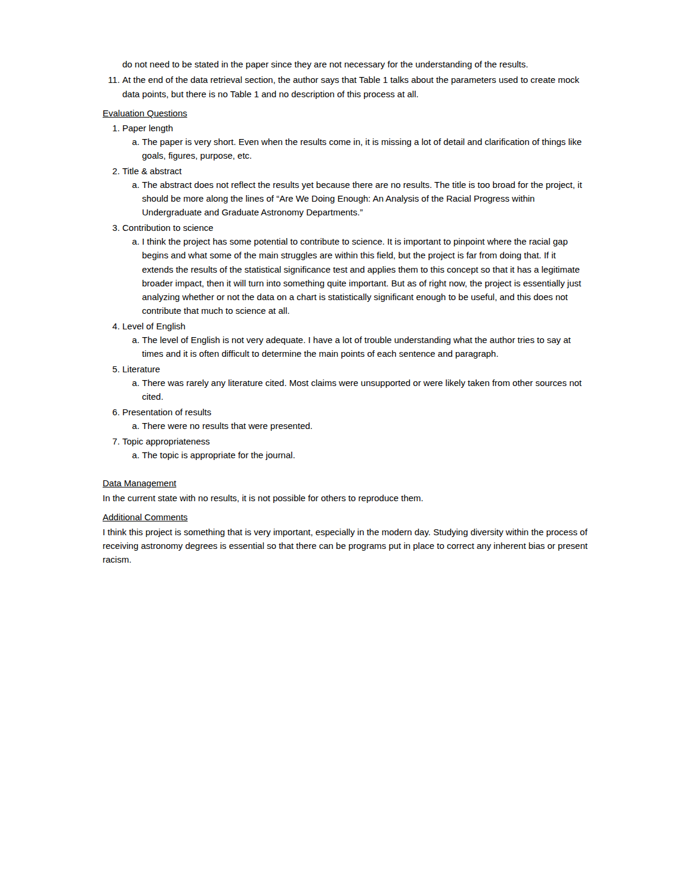do not need to be stated in the paper since they are not necessary for the understanding of the results.
At the end of the data retrieval section, the author says that Table 1 talks about the parameters used to create mock data points, but there is no Table 1 and no description of this process at all.
Evaluation Questions
Paper length
The paper is very short. Even when the results come in, it is missing a lot of detail and clarification of things like goals, figures, purpose, etc.
Title & abstract
The abstract does not reflect the results yet because there are no results. The title is too broad for the project, it should be more along the lines of “Are We Doing Enough: An Analysis of the Racial Progress within Undergraduate and Graduate Astronomy Departments.”
Contribution to science
I think the project has some potential to contribute to science. It is important to pinpoint where the racial gap begins and what some of the main struggles are within this field, but the project is far from doing that. If it extends the results of the statistical significance test and applies them to this concept so that it has a legitimate broader impact, then it will turn into something quite important. But as of right now, the project is essentially just analyzing whether or not the data on a chart is statistically significant enough to be useful, and this does not contribute that much to science at all.
Level of English
The level of English is not very adequate. I have a lot of trouble understanding what the author tries to say at times and it is often difficult to determine the main points of each sentence and paragraph.
Literature
There was rarely any literature cited. Most claims were unsupported or were likely taken from other sources not cited.
Presentation of results
There were no results that were presented.
Topic appropriateness
The topic is appropriate for the journal.
Data Management
In the current state with no results, it is not possible for others to reproduce them.
Additional Comments
I think this project is something that is very important, especially in the modern day. Studying diversity within the process of receiving astronomy degrees is essential so that there can be programs put in place to correct any inherent bias or present racism.